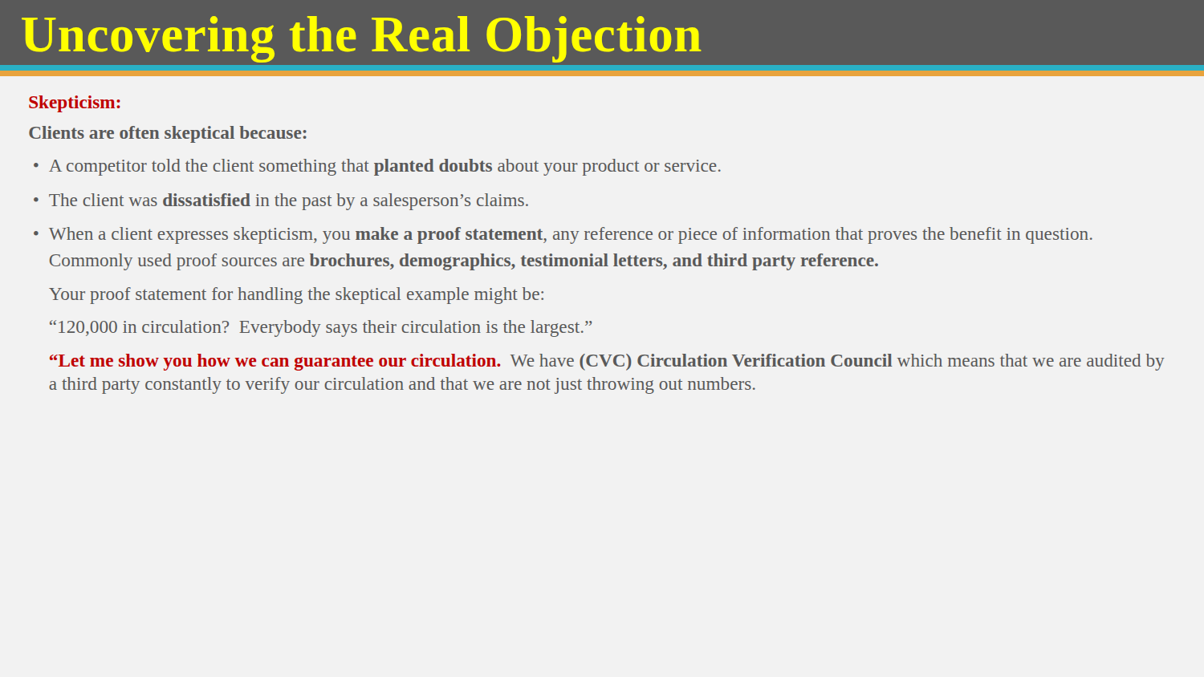Uncovering the Real Objection
Skepticism:
Clients are often skeptical because:
A competitor told the client something that planted doubts about your product or service.
The client was dissatisfied in the past by a salesperson’s claims.
When a client expresses skepticism, you make a proof statement, any reference or piece of information that proves the benefit in question.
Commonly used proof sources are brochures, demographics, testimonial letters, and third party reference.
Your proof statement for handling the skeptical example might be:
“120,000 in circulation? Everybody says their circulation is the largest.”
“Let me show you how we can guarantee our circulation. We have (CVC) Circulation Verification Council which means that we are audited by a third party constantly to verify our circulation and that we are not just throwing out numbers.